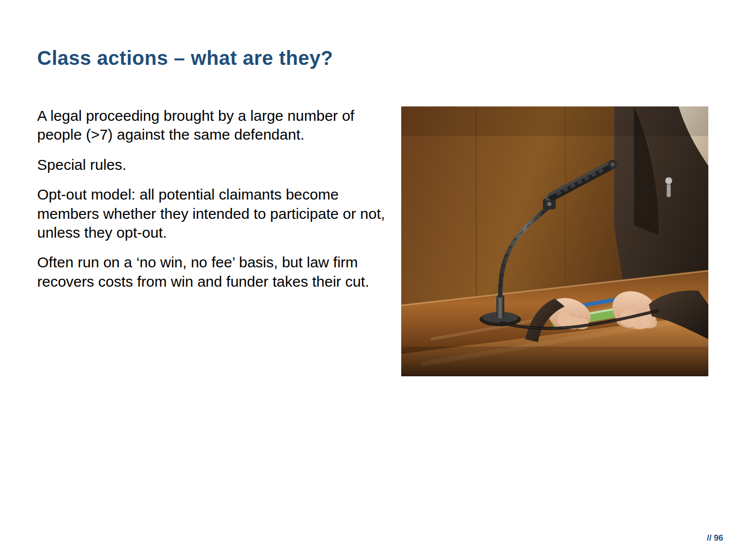Class actions – what are they?
A legal proceeding brought by a large number of people (>7) against the same defendant.
Special rules.
Opt-out model: all potential claimants become members whether they intended to participate or not, unless they opt-out.
Often run on a ‘no win, no fee’ basis, but law firm recovers costs from win and funder takes their cut.
// 96